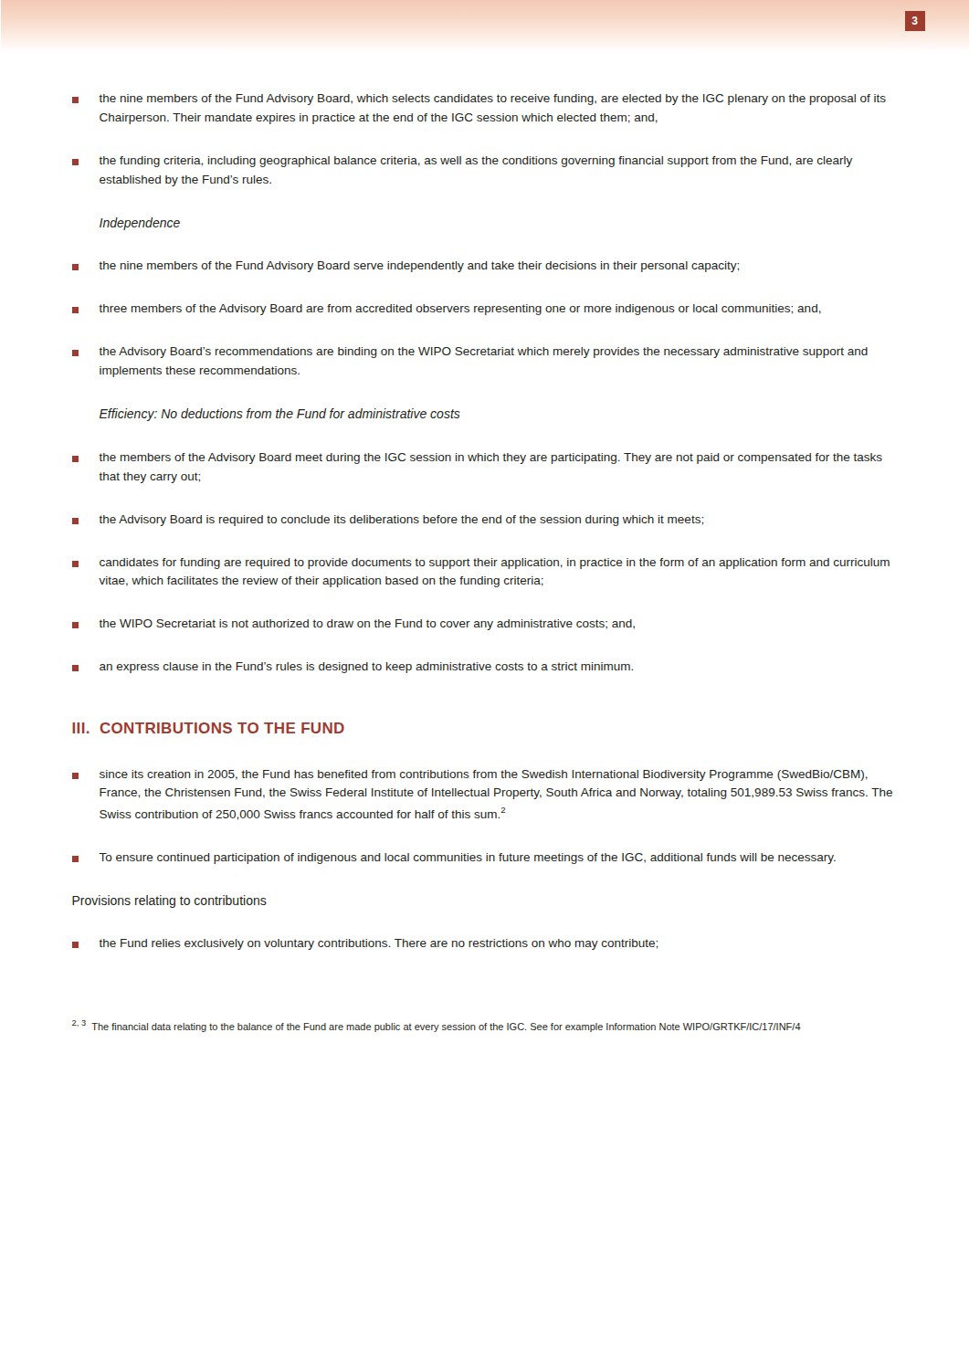3
the nine members of the Fund Advisory Board, which selects candidates to receive funding, are elected by the IGC plenary on the proposal of its Chairperson. Their mandate expires in practice at the end of the IGC session which elected them; and,
the funding criteria, including geographical balance criteria, as well as the conditions governing financial support from the Fund, are clearly established by the Fund’s rules.
Independence
the nine members of the Fund Advisory Board serve independently and take their decisions in their personal capacity;
three members of the Advisory Board are from accredited observers representing one or more indigenous or local communities; and,
the Advisory Board’s recommendations are binding on the WIPO Secretariat which merely provides the necessary administrative support and implements these recommendations.
Efficiency: No deductions from the Fund for administrative costs
the members of the Advisory Board meet during the IGC session in which they are participating. They are not paid or compensated for the tasks that they carry out;
the Advisory Board is required to conclude its deliberations before the end of the session during which it meets;
candidates for funding are required to provide documents to support their application, in practice in the form of an application form and curriculum vitae, which facilitates the review of their application based on the funding criteria;
the WIPO Secretariat is not authorized to draw on the Fund to cover any administrative costs; and,
an express clause in the Fund’s rules is designed to keep administrative costs to a strict minimum.
III. Contributions to the Fund
since its creation in 2005, the Fund has benefited from contributions from the Swedish International Biodiversity Programme (SwedBio/CBM), France, the Christensen Fund, the Swiss Federal Institute of Intellectual Property, South Africa and Norway, totaling 501,989.53 Swiss francs. The Swiss contribution of 250,000 Swiss francs accounted for half of this sum.2
To ensure continued participation of indigenous and local communities in future meetings of the IGC, additional funds will be necessary.
Provisions relating to contributions
the Fund relies exclusively on voluntary contributions. There are no restrictions on who may contribute;
2, 3 The financial data relating to the balance of the Fund are made public at every session of the IGC. See for example Information Note WIPO/GRTKF/IC/17/INF/4